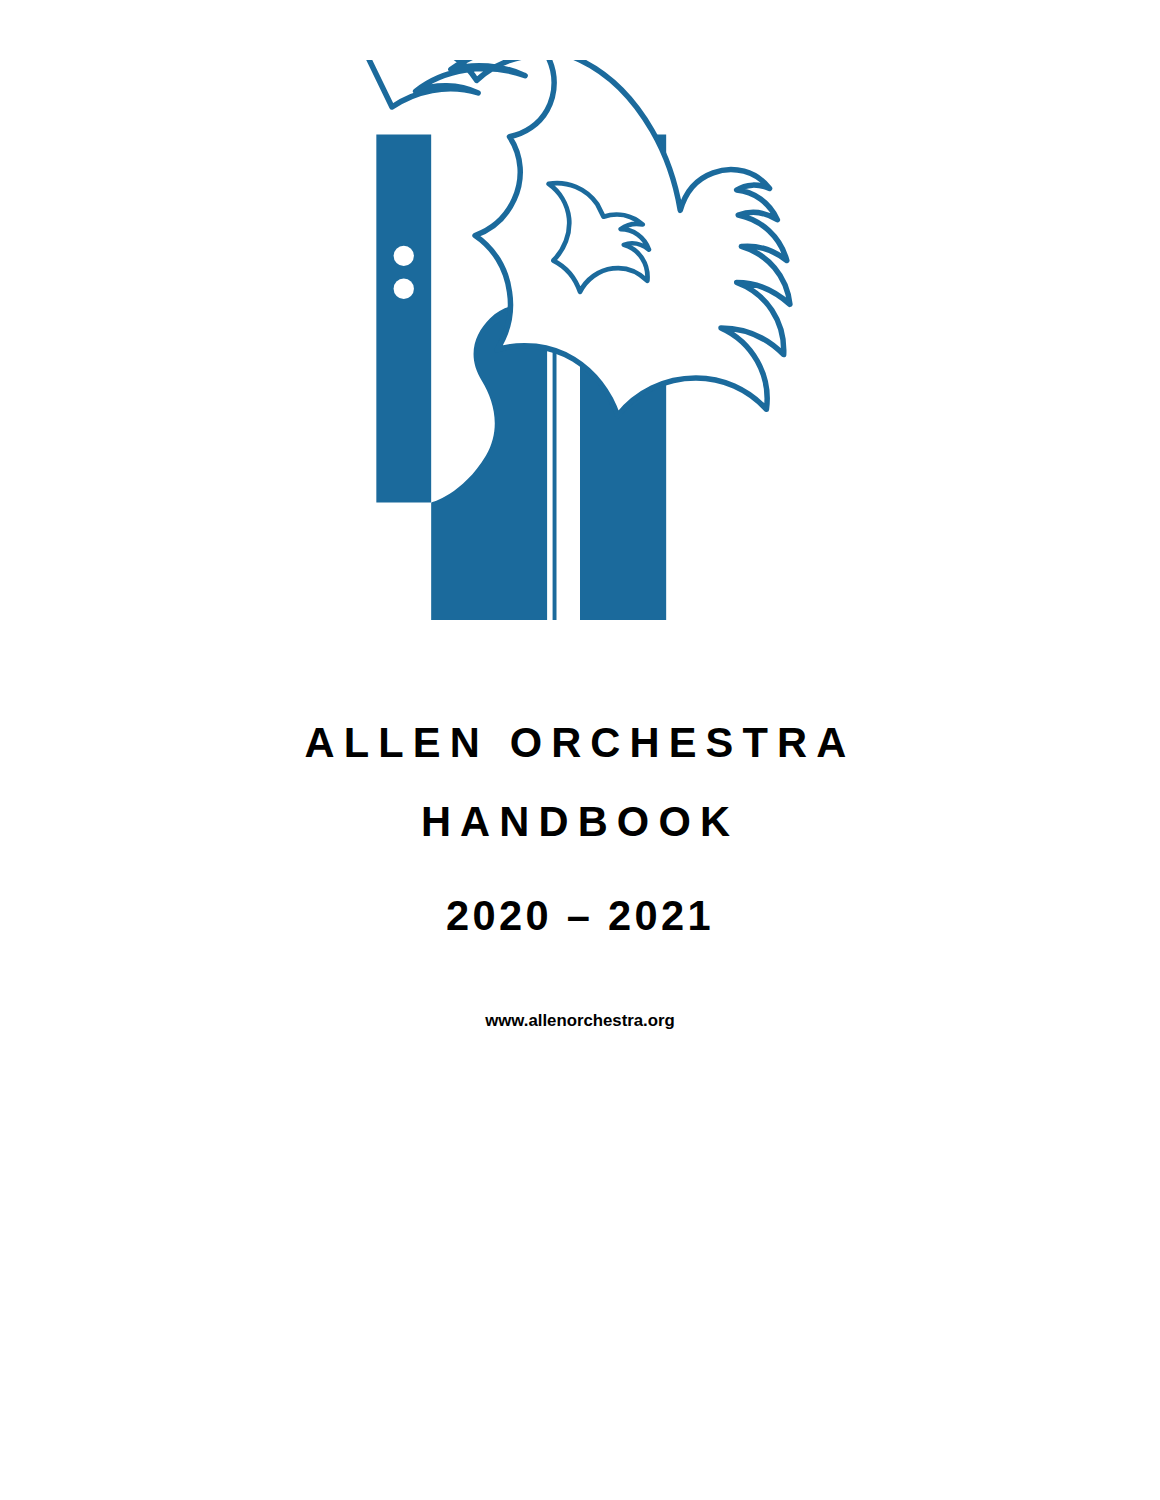Allen Orchestra logo A stylized blue violin scroll and body forming a letter A, overlaid with the white silhouette of an eagle in flight outlined in blue.
Allen Orchestra Handbook 2020 – 2021
www.allenorchestra.org